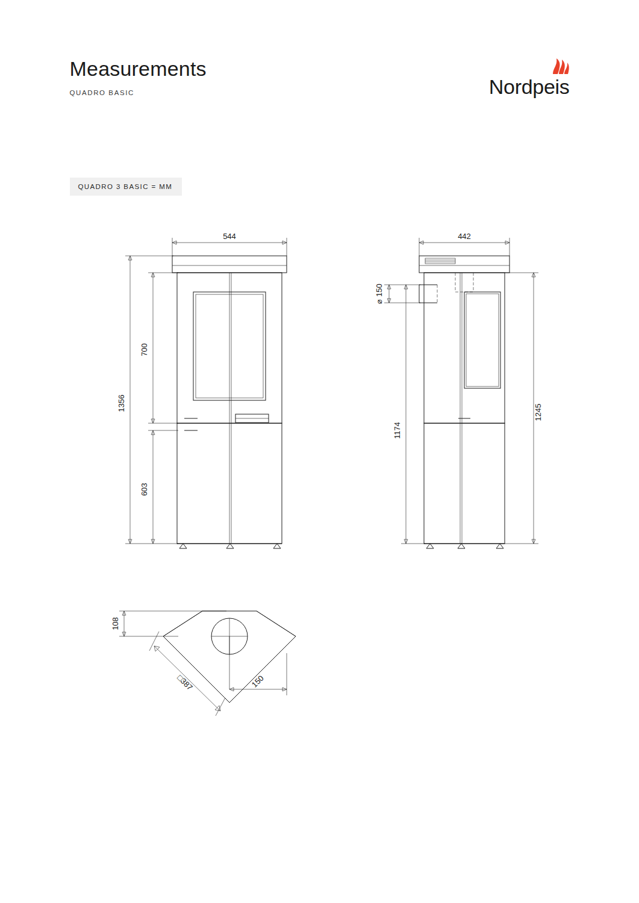Measurements
QUADRO BASIC
Nordpeis
QUADRO 3 BASIC = MM
544 1356 700 603
442 ⌀ 150 1174 1245
108 150 □387